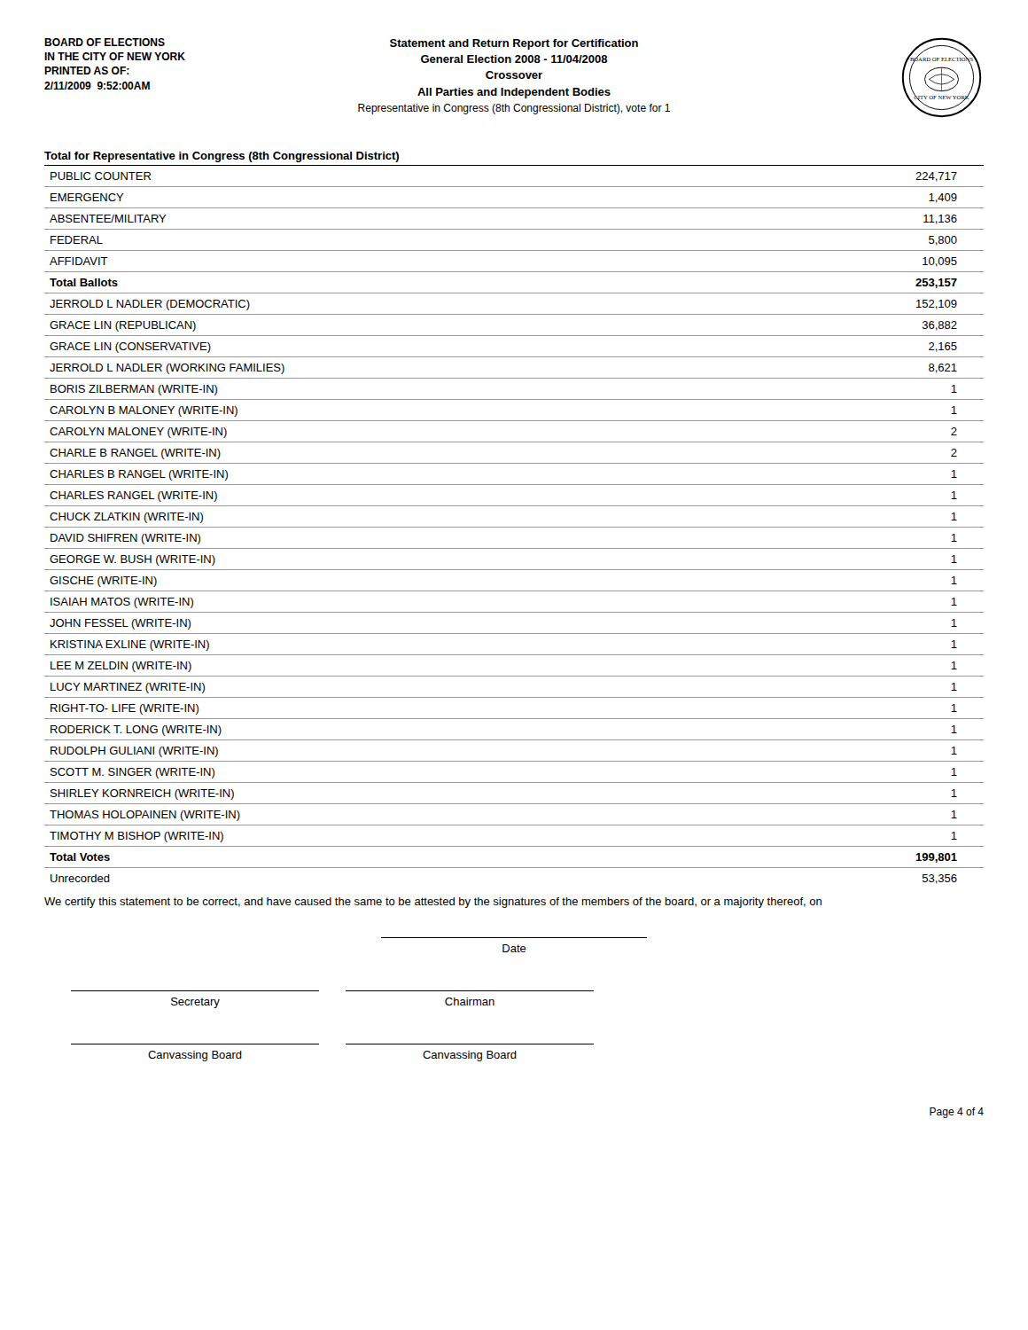BOARD OF ELECTIONS
IN THE CITY OF NEW YORK
PRINTED AS OF:
2/11/2009 9:52:00AM
Statement and Return Report for Certification
General Election 2008 - 11/04/2008
Crossover
All Parties and Independent Bodies
Representative in Congress (8th Congressional District), vote for 1
Total for Representative in Congress (8th Congressional District)
| PUBLIC COUNTER | 224,717 |
| EMERGENCY | 1,409 |
| ABSENTEE/MILITARY | 11,136 |
| FEDERAL | 5,800 |
| AFFIDAVIT | 10,095 |
| Total Ballots | 253,157 |
| JERROLD L NADLER (DEMOCRATIC) | 152,109 |
| GRACE LIN (REPUBLICAN) | 36,882 |
| GRACE LIN (CONSERVATIVE) | 2,165 |
| JERROLD L NADLER (WORKING FAMILIES) | 8,621 |
| BORIS ZILBERMAN (WRITE-IN) | 1 |
| CAROLYN B MALONEY (WRITE-IN) | 1 |
| CAROLYN MALONEY (WRITE-IN) | 2 |
| CHARLE B RANGEL (WRITE-IN) | 2 |
| CHARLES B RANGEL (WRITE-IN) | 1 |
| CHARLES RANGEL (WRITE-IN) | 1 |
| CHUCK ZLATKIN (WRITE-IN) | 1 |
| DAVID SHIFREN (WRITE-IN) | 1 |
| GEORGE W. BUSH (WRITE-IN) | 1 |
| GISCHE (WRITE-IN) | 1 |
| ISAIAH MATOS (WRITE-IN) | 1 |
| JOHN FESSEL (WRITE-IN) | 1 |
| KRISTINA EXLINE (WRITE-IN) | 1 |
| LEE M ZELDIN (WRITE-IN) | 1 |
| LUCY MARTINEZ (WRITE-IN) | 1 |
| RIGHT-TO- LIFE (WRITE-IN) | 1 |
| RODERICK T. LONG (WRITE-IN) | 1 |
| RUDOLPH GULIANI (WRITE-IN) | 1 |
| SCOTT M. SINGER (WRITE-IN) | 1 |
| SHIRLEY KORNREICH (WRITE-IN) | 1 |
| THOMAS HOLOPAINEN (WRITE-IN) | 1 |
| TIMOTHY M BISHOP (WRITE-IN) | 1 |
| Total Votes | 199,801 |
| Unrecorded | 53,356 |
We certify this statement to be correct, and have caused the same to be attested by the signatures of the members of the board, or a majority thereof, on
Date
Secretary
Chairman
Canvassing Board
Canvassing Board
Page 4 of 4